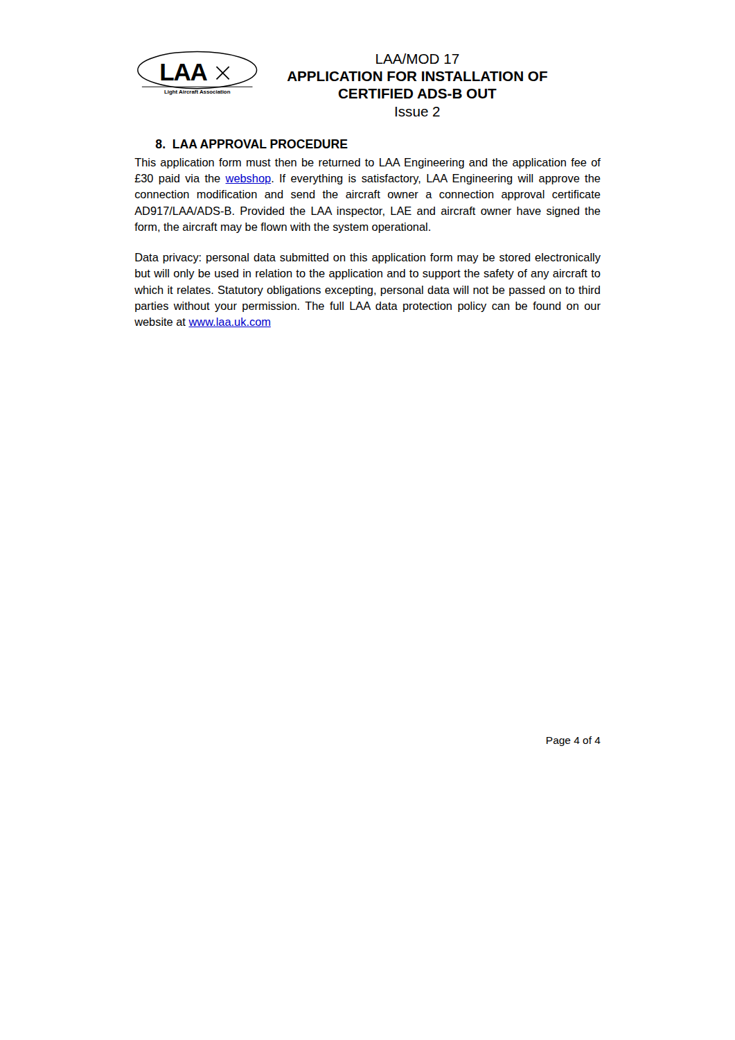LAA Light Aircraft Association
LAA/MOD 17
APPLICATION FOR INSTALLATION OF
CERTIFIED ADS-B OUT
Issue 2
8. LAA APPROVAL PROCEDURE
This application form must then be returned to LAA Engineering and the application fee of £30 paid via the webshop. If everything is satisfactory, LAA Engineering will approve the connection modification and send the aircraft owner a connection approval certificate AD917/LAA/ADS-B. Provided the LAA inspector, LAE and aircraft owner have signed the form, the aircraft may be flown with the system operational.
Data privacy: personal data submitted on this application form may be stored electronically but will only be used in relation to the application and to support the safety of any aircraft to which it relates. Statutory obligations excepting, personal data will not be passed on to third parties without your permission. The full LAA data protection policy can be found on our website at www.laa.uk.com
Page 4 of 4